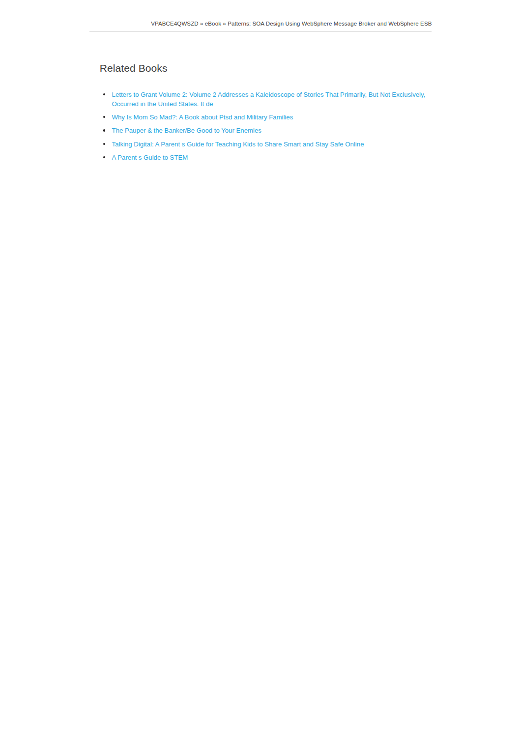VPABCE4QWSZD » eBook » Patterns: SOA Design Using WebSphere Message Broker and WebSphere ESB
Related Books
Letters to Grant Volume 2: Volume 2 Addresses a Kaleidoscope of Stories That Primarily, But Not Exclusively,Occurred in the United States. It de
Why Is Mom So Mad?: A Book about Ptsd and Military Families
The Pauper & the Banker/Be Good to Your Enemies
Talking Digital: A Parent s Guide for Teaching Kids to Share Smart and Stay Safe Online
A Parent s Guide to STEM